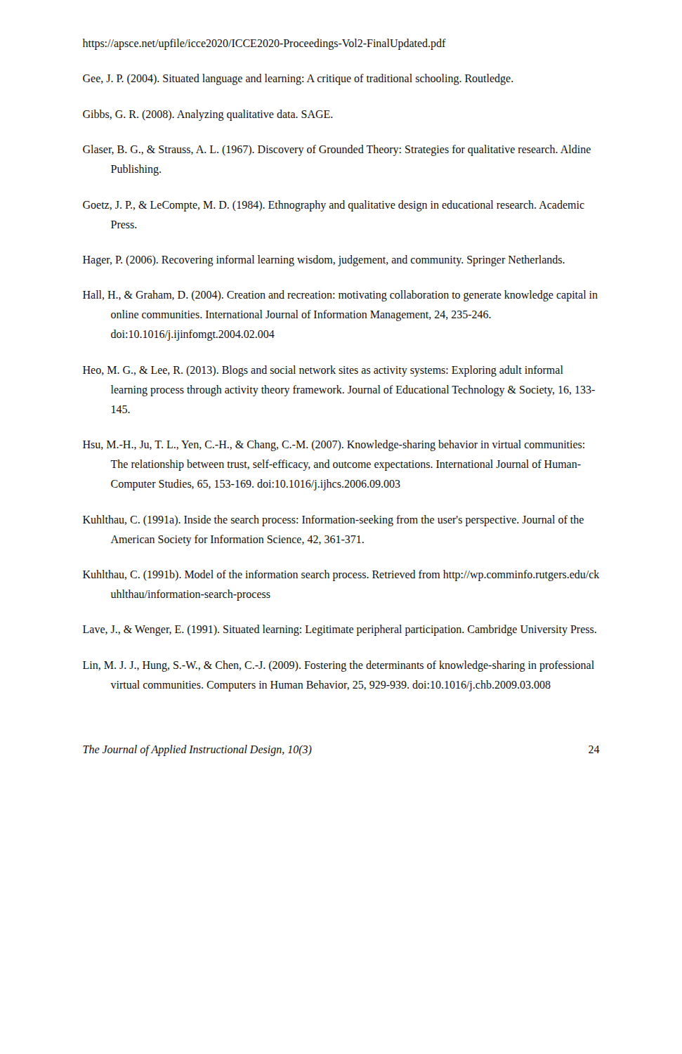https://apsce.net/upfile/icce2020/ICCE2020-Proceedings-Vol2-FinalUpdated.pdf
Gee, J. P. (2004). Situated language and learning: A critique of traditional schooling. Routledge.
Gibbs, G. R. (2008). Analyzing qualitative data. SAGE.
Glaser, B. G., & Strauss, A. L. (1967). Discovery of Grounded Theory: Strategies for qualitative research. Aldine Publishing.
Goetz, J. P., & LeCompte, M. D. (1984). Ethnography and qualitative design in educational research. Academic Press.
Hager, P. (2006). Recovering informal learning wisdom, judgement, and community. Springer Netherlands.
Hall, H., & Graham, D. (2004). Creation and recreation: motivating collaboration to generate knowledge capital in online communities. International Journal of Information Management, 24, 235-246. doi:10.1016/j.ijinfomgt.2004.02.004
Heo, M. G., & Lee, R. (2013). Blogs and social network sites as activity systems: Exploring adult informal learning process through activity theory framework. Journal of Educational Technology & Society, 16, 133-145.
Hsu, M.-H., Ju, T. L., Yen, C.-H., & Chang, C.-M. (2007). Knowledge-sharing behavior in virtual communities: The relationship between trust, self-efficacy, and outcome expectations. International Journal of Human-Computer Studies, 65, 153-169. doi:10.1016/j.ijhcs.2006.09.003
Kuhlthau, C. (1991a). Inside the search process: Information-seeking from the user's perspective. Journal of the American Society for Information Science, 42, 361-371.
Kuhlthau, C. (1991b). Model of the information search process. Retrieved from http://wp.comminfo.rutgers.edu/ckuhlthau/information-search-process
Lave, J., & Wenger, E. (1991). Situated learning: Legitimate peripheral participation. Cambridge University Press.
Lin, M. J. J., Hung, S.-W., & Chen, C.-J. (2009). Fostering the determinants of knowledge-sharing in professional virtual communities. Computers in Human Behavior, 25, 929-939. doi:10.1016/j.chb.2009.03.008
The Journal of Applied Instructional Design, 10(3) 24